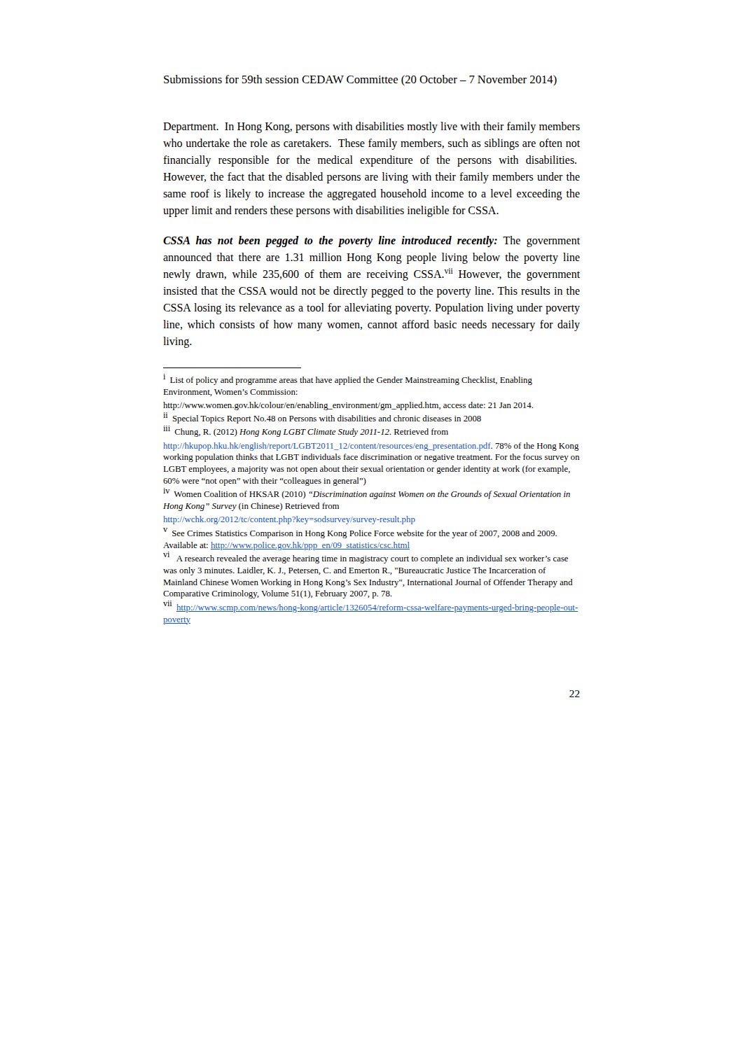Submissions for 59th session CEDAW Committee (20 October – 7 November 2014)
Department. In Hong Kong, persons with disabilities mostly live with their family members who undertake the role as caretakers. These family members, such as siblings are often not financially responsible for the medical expenditure of the persons with disabilities. However, the fact that the disabled persons are living with their family members under the same roof is likely to increase the aggregated household income to a level exceeding the upper limit and renders these persons with disabilities ineligible for CSSA.
CSSA has not been pegged to the poverty line introduced recently: The government announced that there are 1.31 million Hong Kong people living below the poverty line newly drawn, while 235,600 of them are receiving CSSA.vii However, the government insisted that the CSSA would not be directly pegged to the poverty line. This results in the CSSA losing its relevance as a tool for alleviating poverty. Population living under poverty line, which consists of how many women, cannot afford basic needs necessary for daily living.
i List of policy and programme areas that have applied the Gender Mainstreaming Checklist, Enabling Environment, Women’s Commission:
http://www.women.gov.hk/colour/en/enabling_environment/gm_applied.htm, access date: 21 Jan 2014.
ii Special Topics Report No.48 on Persons with disabilities and chronic diseases in 2008
iii Chung, R. (2012) Hong Kong LGBT Climate Study 2011-12. Retrieved from
http://hkupop.hku.hk/english/report/LGBT2011_12/content/resources/eng_presentation.pdf. 78% of the Hong Kong working population thinks that LGBT individuals face discrimination or negative treatment. For the focus survey on LGBT employees, a majority was not open about their sexual orientation or gender identity at work (for example, 60% were “not open” with their “colleagues in general”)
iv Women Coalition of HKSAR (2010) “Discrimination against Women on the Grounds of Sexual Orientation in Hong Kong” Survey (in Chinese) Retrieved from
http://wchk.org/2012/tc/content.php?key=sodsurvey/survey-result.php
v See Crimes Statistics Comparison in Hong Kong Police Force website for the year of 2007, 2008 and 2009. Available at: http://www.police.gov.hk/ppp_en/09_statistics/csc.html
vi A research revealed the average hearing time in magistracy court to complete an individual sex worker’s case was only 3 minutes. Laidler, K. J., Petersen, C. and Emerton R., "Bureaucratic Justice The Incarceration of Mainland Chinese Women Working in Hong Kong’s Sex Industry", International Journal of Offender Therapy and Comparative Criminology, Volume 51(1), February 2007, p. 78.
vii http://www.scmp.com/news/hong-kong/article/1326054/reform-cssa-welfare-payments-urged-bring-people-out-poverty
22